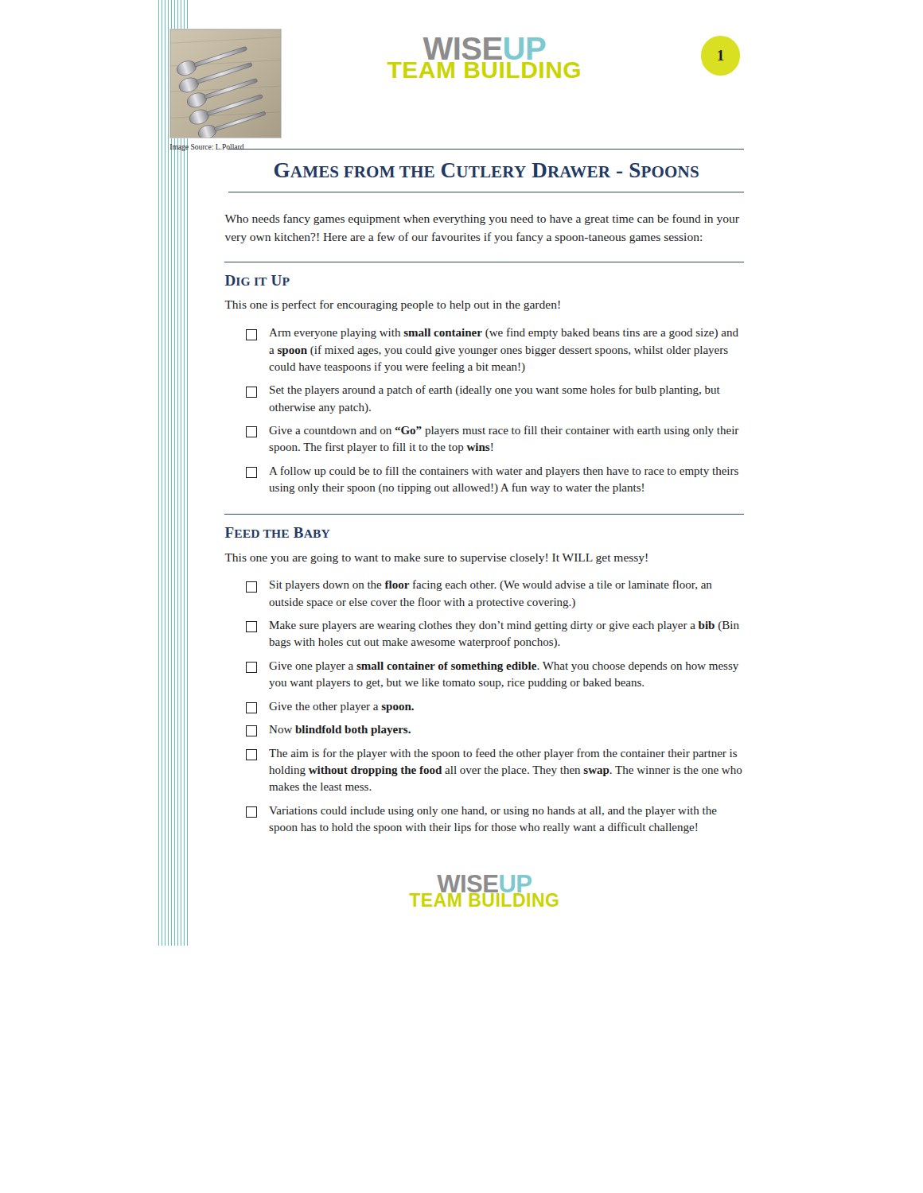Image Source: L.Pollard
WISEUP
TEAM BUILDING
1
GAMES FROM THE CUTLERY DRAWER - SPOONS
Who needs fancy games equipment when everything you need to have a great time can be found in your very own kitchen?! Here are a few of our favourites if you fancy a spoon-taneous games session:
DIG IT UP
This one is perfect for encouraging people to help out in the garden!
Arm everyone playing with small container (we find empty baked beans tins are a good size) and a spoon (if mixed ages, you could give younger ones bigger dessert spoons, whilst older players could have teaspoons if you were feeling a bit mean!)
Set the players around a patch of earth (ideally one you want some holes for bulb planting, but otherwise any patch).
Give a countdown and on “Go” players must race to fill their container with earth using only their spoon. The first player to fill it to the top wins!
A follow up could be to fill the containers with water and players then have to race to empty theirs using only their spoon (no tipping out allowed!) A fun way to water the plants!
FEED THE BABY
This one you are going to want to make sure to supervise closely! It WILL get messy!
Sit players down on the floor facing each other. (We would advise a tile or laminate floor, an outside space or else cover the floor with a protective covering.)
Make sure players are wearing clothes they don’t mind getting dirty or give each player a bib (Bin bags with holes cut out make awesome waterproof ponchos).
Give one player a small container of something edible. What you choose depends on how messy you want players to get, but we like tomato soup, rice pudding or baked beans.
Give the other player a spoon.
Now blindfold both players.
The aim is for the player with the spoon to feed the other player from the container their partner is holding without dropping the food all over the place. They then swap. The winner is the one who makes the least mess.
Variations could include using only one hand, or using no hands at all, and the player with the spoon has to hold the spoon with their lips for those who really want a difficult challenge!
WISEUP
TEAM BUILDING